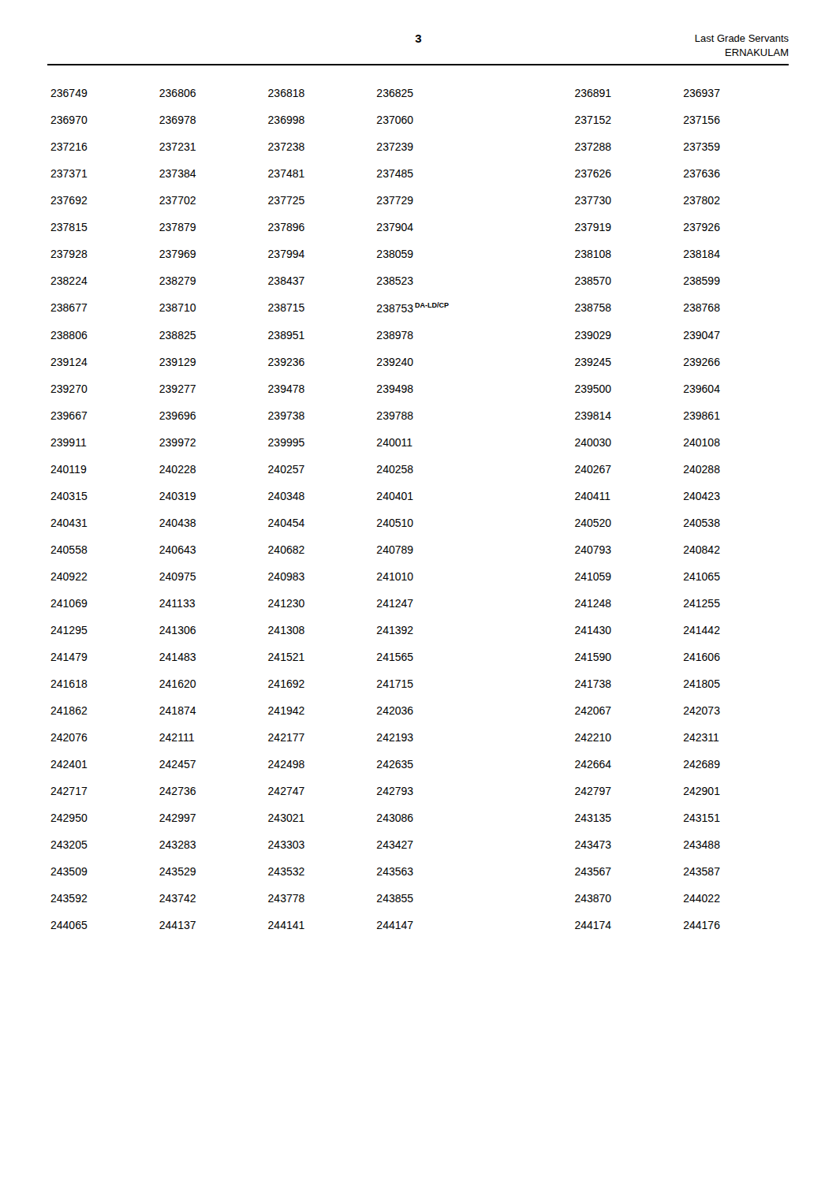3
Last Grade Servants
ERNAKULAM
| 236749 | 236806 | 236818 | 236825 | 236891 | 236937 |
| 236970 | 236978 | 236998 | 237060 | 237152 | 237156 |
| 237216 | 237231 | 237238 | 237239 | 237288 | 237359 |
| 237371 | 237384 | 237481 | 237485 | 237626 | 237636 |
| 237692 | 237702 | 237725 | 237729 | 237730 | 237802 |
| 237815 | 237879 | 237896 | 237904 | 237919 | 237926 |
| 237928 | 237969 | 237994 | 238059 | 238108 | 238184 |
| 238224 | 238279 | 238437 | 238523 | 238570 | 238599 |
| 238677 | 238710 | 238715 | 238753 DA-LD/CP | 238758 | 238768 |
| 238806 | 238825 | 238951 | 238978 | 239029 | 239047 |
| 239124 | 239129 | 239236 | 239240 | 239245 | 239266 |
| 239270 | 239277 | 239478 | 239498 | 239500 | 239604 |
| 239667 | 239696 | 239738 | 239788 | 239814 | 239861 |
| 239911 | 239972 | 239995 | 240011 | 240030 | 240108 |
| 240119 | 240228 | 240257 | 240258 | 240267 | 240288 |
| 240315 | 240319 | 240348 | 240401 | 240411 | 240423 |
| 240431 | 240438 | 240454 | 240510 | 240520 | 240538 |
| 240558 | 240643 | 240682 | 240789 | 240793 | 240842 |
| 240922 | 240975 | 240983 | 241010 | 241059 | 241065 |
| 241069 | 241133 | 241230 | 241247 | 241248 | 241255 |
| 241295 | 241306 | 241308 | 241392 | 241430 | 241442 |
| 241479 | 241483 | 241521 | 241565 | 241590 | 241606 |
| 241618 | 241620 | 241692 | 241715 | 241738 | 241805 |
| 241862 | 241874 | 241942 | 242036 | 242067 | 242073 |
| 242076 | 242111 | 242177 | 242193 | 242210 | 242311 |
| 242401 | 242457 | 242498 | 242635 | 242664 | 242689 |
| 242717 | 242736 | 242747 | 242793 | 242797 | 242901 |
| 242950 | 242997 | 243021 | 243086 | 243135 | 243151 |
| 243205 | 243283 | 243303 | 243427 | 243473 | 243488 |
| 243509 | 243529 | 243532 | 243563 | 243567 | 243587 |
| 243592 | 243742 | 243778 | 243855 | 243870 | 244022 |
| 244065 | 244137 | 244141 | 244147 | 244174 | 244176 |